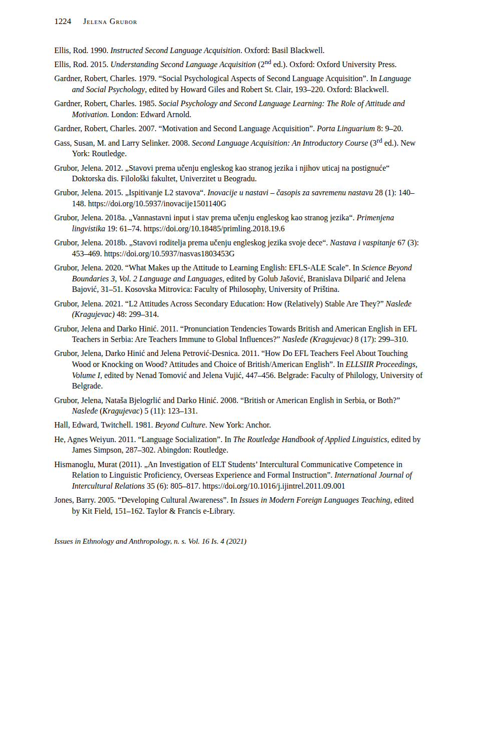1224 Jelena Grubor
Ellis, Rod. 1990. Instructed Second Language Acquisition. Oxford: Basil Blackwell.
Ellis, Rod. 2015. Understanding Second Language Acquisition (2nd ed.). Oxford: Oxford University Press.
Gardner, Robert, Charles. 1979. “Social Psychological Aspects of Second Language Acquisition”. In Language and Social Psychology, edited by Howard Giles and Robert St. Clair, 193–220. Oxford: Blackwell.
Gardner, Robert, Charles. 1985. Social Psychology and Second Language Learning: The Role of Attitude and Motivation. London: Edward Arnold.
Gardner, Robert, Charles. 2007. “Motivation and Second Language Acquisition”. Porta Linguarium 8: 9–20.
Gass, Susan, M. and Larry Selinker. 2008. Second Language Acquisition: An Introductory Course (3rd ed.). New York: Routledge.
Grubor, Jelena. 2012. „Stavovi prema učenju engleskog kao stranog jezika i njihov uticaj na postignuće“ Doktorska dis. Filološki fakultet, Univerzitet u Beogradu.
Grubor, Jelena. 2015. „Ispitivanje L2 stavova“. Inovacije u nastavi – časopis za savremenu nastavu 28 (1): 140–148. https://doi.org/10.5937/inovacije1501140G
Grubor, Jelena. 2018a. „Vannastavni input i stav prema učenju engleskog kao stranog jezika“. Primenjena lingvistika 19: 61–74. https://doi.org/10.18485/primling.2018.19.6
Grubor, Jelena. 2018b. „Stavovi roditelja prema učenju engleskog jezika svoje dece“. Nastava i vaspitanje 67 (3): 453–469. https://doi.org/10.5937/nasvas1803453G
Grubor, Jelena. 2020. “What Makes up the Attitude to Learning English: EFLS-ALE Scale”. In Science Beyond Boundaries 3, Vol. 2 Language and Languages, edited by Golub Jašović, Branislava Dilparić and Jelena Bajović, 31–51. Kosovska Mitrovica: Faculty of Philosophy, University of Priština.
Grubor, Jelena. 2021. “L2 Attitudes Across Secondary Education: How (Relatively) Stable Are They?” Nasleđe (Kragujevac) 48: 299–314.
Grubor, Jelena and Darko Hinić. 2011. “Pronunciation Tendencies Towards British and American English in EFL Teachers in Serbia: Are Teachers Immune to Global Influences?” Nasleđe (Kragujevac) 8 (17): 299–310.
Grubor, Jelena, Darko Hinić and Jelena Petrović-Desnica. 2011. “How Do EFL Teachers Feel About Touching Wood or Knocking on Wood? Attitudes and Choice of British/American English”. In ELLSIIR Proceedings, Volume I, edited by Nenad Tomović and Jelena Vujić, 447–456. Belgrade: Faculty of Philology, University of Belgrade.
Grubor, Jelena, Nataša Bjelogrlić and Darko Hinić. 2008. “British or American English in Serbia, or Both?” Nasleđe (Kragujevac) 5 (11): 123–131.
Hall, Edward, Twitchell. 1981. Beyond Culture. New York: Anchor.
He, Agnes Weiyun. 2011. “Language Socialization”. In The Routledge Handbook of Applied Linguistics, edited by James Simpson, 287–302. Abingdon: Routledge.
Hismanoglu, Murat (2011). „An Investigation of ELT Students’ Intercultural Communicative Competence in Relation to Linguistic Proficiency, Overseas Experience and Formal Instruction”. International Journal of Intercultural Relations 35 (6): 805–817. https://doi.org/10.1016/j.ijintrel.2011.09.001
Jones, Barry. 2005. “Developing Cultural Awareness”. In Issues in Modern Foreign Languages Teaching, edited by Kit Field, 151–162. Taylor & Francis e-Library.
Issues in Ethnology and Anthropology, n. s. Vol. 16 Is. 4 (2021)